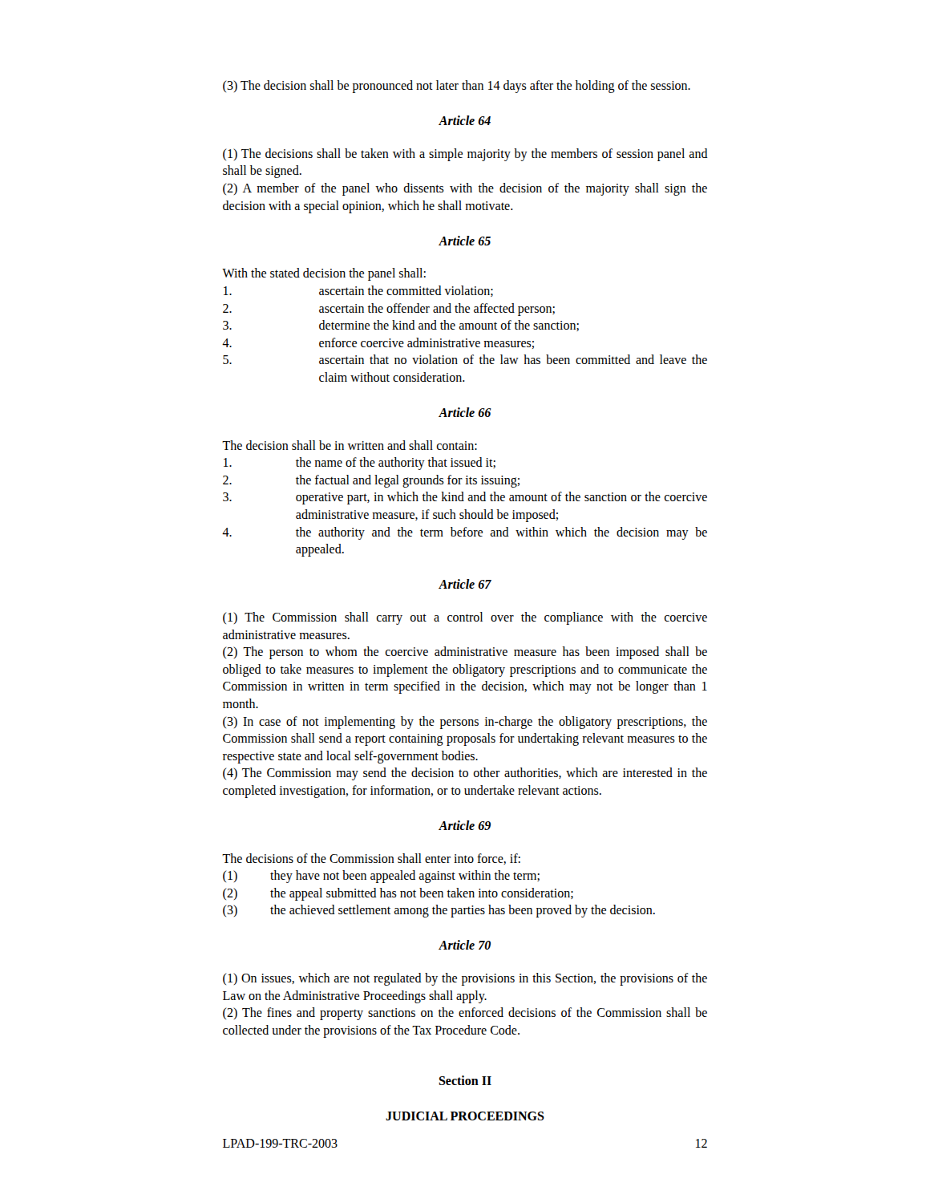(3) The decision shall be pronounced not later than 14 days after the holding of the session.
Article 64
(1) The decisions shall be taken with a simple majority by the members of session panel and shall be signed.
(2) A member of the panel who dissents with the decision of the majority shall sign the decision with a special opinion, which he shall motivate.
Article 65
With the stated decision the panel shall:
1. ascertain the committed violation;
2. ascertain the offender and the affected person;
3. determine the kind and the amount of the sanction;
4. enforce coercive administrative measures;
5. ascertain that no violation of the law has been committed and leave the claim without consideration.
Article 66
The decision shall be in written and shall contain:
1. the name of the authority that issued it;
2. the factual and legal grounds for its issuing;
3. operative part, in which the kind and the amount of the sanction or the coercive administrative measure, if such should be imposed;
4. the authority and the term before and within which the decision may be appealed.
Article 67
(1) The Commission shall carry out a control over the compliance with the coercive administrative measures.
(2) The person to whom the coercive administrative measure has been imposed shall be obliged to take measures to implement the obligatory prescriptions and to communicate the Commission in written in term specified in the decision, which may not be longer than 1 month.
(3) In case of not implementing by the persons in-charge the obligatory prescriptions, the Commission shall send a report containing proposals for undertaking relevant measures to the respective state and local self-government bodies.
(4) The Commission may send the decision to other authorities, which are interested in the completed investigation, for information, or to undertake relevant actions.
Article 69
The decisions of the Commission shall enter into force, if:
(1) they have not been appealed against within the term;
(2) the appeal submitted has not been taken into consideration;
(3) the achieved settlement among the parties has been proved by the decision.
Article 70
(1) On issues, which are not regulated by the provisions in this Section, the provisions of the Law on the Administrative Proceedings shall apply.
(2) The fines and property sanctions on the enforced decisions of the Commission shall be collected under the provisions of the Tax Procedure Code.
Section II
JUDICIAL PROCEEDINGS
LPAD-199-TRC-2003 12